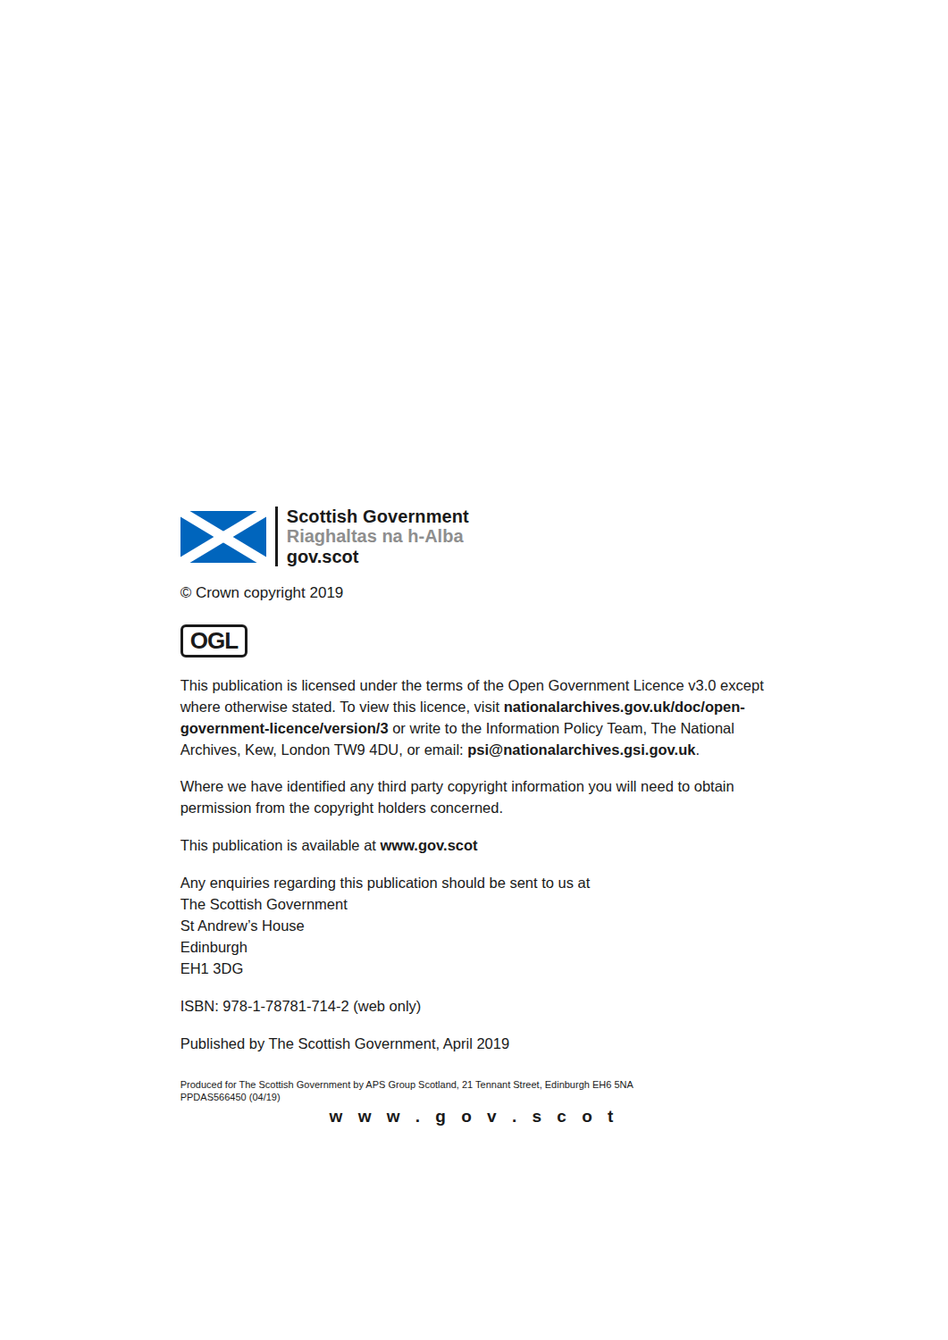Scottish Government
Riaghaltas na h-Alba
gov.scot
© Crown copyright 2019
OGL
This publication is licensed under the terms of the Open Government Licence v3.0 except where otherwise stated. To view this licence, visit nationalarchives.gov.uk/doc/open-government-licence/version/3 or write to the Information Policy Team, The National Archives, Kew, London TW9 4DU, or email: psi@nationalarchives.gsi.gov.uk.
Where we have identified any third party copyright information you will need to obtain permission from the copyright holders concerned.
This publication is available at www.gov.scot
Any enquiries regarding this publication should be sent to us at
The Scottish Government
St Andrew’s House
Edinburgh
EH1 3DG
ISBN: 978-1-78781-714-2 (web only)
Published by The Scottish Government, April 2019
Produced for The Scottish Government by APS Group Scotland, 21 Tennant Street, Edinburgh EH6 5NA
PPDAS566450 (04/19)
w w w . g o v . s c o t